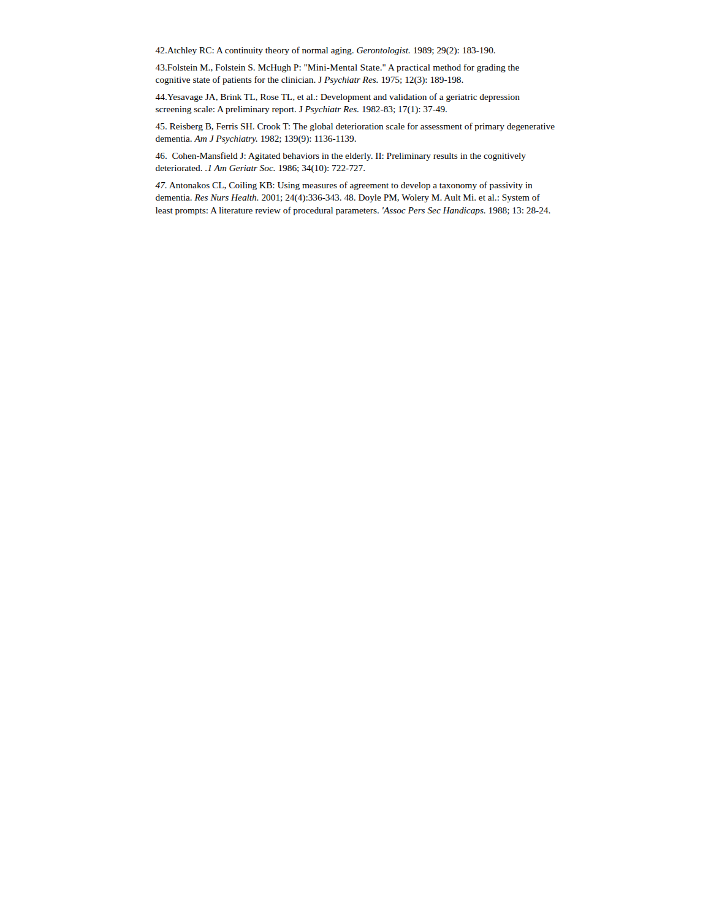42. Atchley RC: A continuity theory of normal aging. Gerontologist. 1989; 29(2): 183-190.
43. Folstein M., Folstein S. McHugh P: "Mini-Mental State." A practical method for grading the cognitive state of patients for the clinician. J Psychiatr Res. 1975; 12(3): 189-198.
44. Yesavage JA, Brink TL, Rose TL, et al.: Development and validation of a geriatric depression screening scale: A preliminary report. J Psychiatr Res. 1982-83; 17(1): 37-49.
45. Reisberg B, Ferris SH. Crook T: The global deterioration scale for assessment of primary degenerative dementia. Am J Psychiatry. 1982; 139(9): 1136-1139.
46. Cohen-Mansfield J: Agitated behaviors in the elderly. II: Preliminary results in the cognitively deteriorated. .1 Am Geriatr Soc. 1986; 34(10): 722-727.
47. Antonakos CL, Coiling KB: Using measures of agreement to develop a taxonomy of passivity in dementia. Res Nurs Health. 2001; 24(4):336-343. 48. Doyle PM, Wolery M. Ault Mi. et al.: System of least prompts: A literature review of procedural parameters. 'Assoc Pers Sec Handicaps. 1988; 13: 28-24.